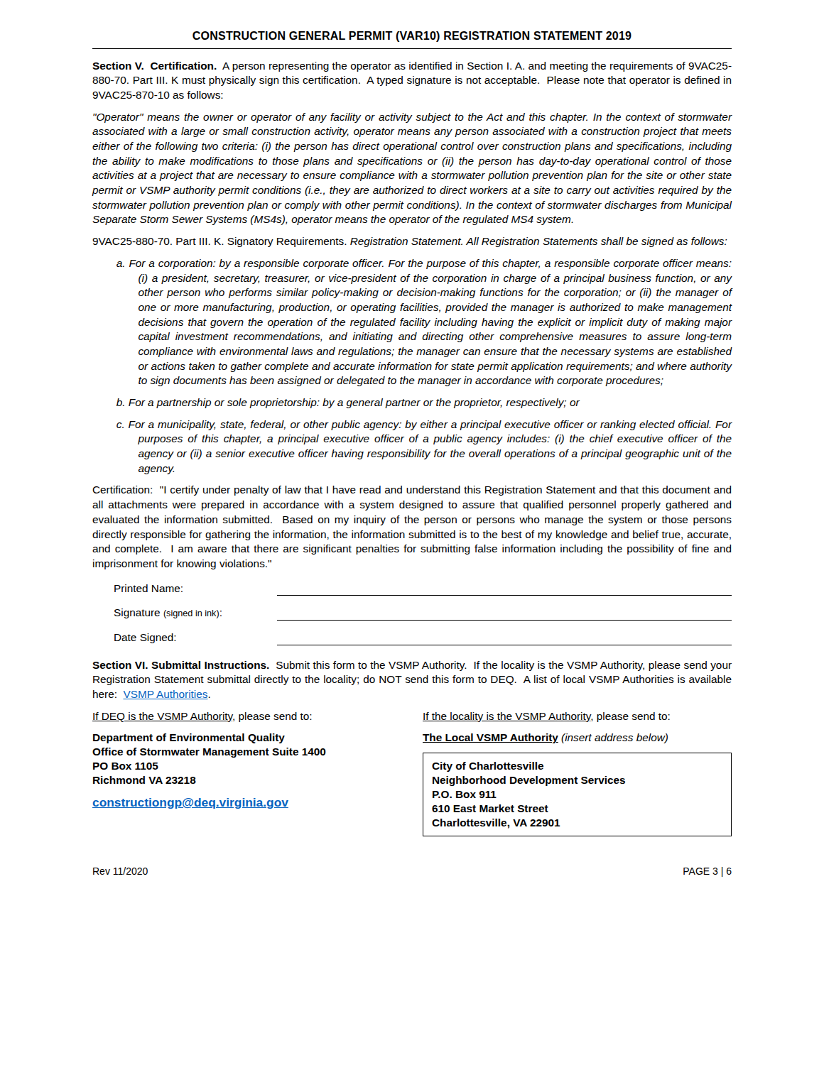CONSTRUCTION GENERAL PERMIT (VAR10) REGISTRATION STATEMENT 2019
Section V. Certification. A person representing the operator as identified in Section I. A. and meeting the requirements of 9VAC25-880-70. Part III. K must physically sign this certification. A typed signature is not acceptable. Please note that operator is defined in 9VAC25-870-10 as follows:
"Operator" means the owner or operator of any facility or activity subject to the Act and this chapter. In the context of stormwater associated with a large or small construction activity, operator means any person associated with a construction project that meets either of the following two criteria: (i) the person has direct operational control over construction plans and specifications, including the ability to make modifications to those plans and specifications or (ii) the person has day-to-day operational control of those activities at a project that are necessary to ensure compliance with a stormwater pollution prevention plan for the site or other state permit or VSMP authority permit conditions (i.e., they are authorized to direct workers at a site to carry out activities required by the stormwater pollution prevention plan or comply with other permit conditions). In the context of stormwater discharges from Municipal Separate Storm Sewer Systems (MS4s), operator means the operator of the regulated MS4 system.
9VAC25-880-70. Part III. K. Signatory Requirements. Registration Statement. All Registration Statements shall be signed as follows:
a. For a corporation: by a responsible corporate officer. For the purpose of this chapter, a responsible corporate officer means: (i) a president, secretary, treasurer, or vice-president of the corporation in charge of a principal business function, or any other person who performs similar policy-making or decision-making functions for the corporation; or (ii) the manager of one or more manufacturing, production, or operating facilities, provided the manager is authorized to make management decisions that govern the operation of the regulated facility including having the explicit or implicit duty of making major capital investment recommendations, and initiating and directing other comprehensive measures to assure long-term compliance with environmental laws and regulations; the manager can ensure that the necessary systems are established or actions taken to gather complete and accurate information for state permit application requirements; and where authority to sign documents has been assigned or delegated to the manager in accordance with corporate procedures;
b. For a partnership or sole proprietorship: by a general partner or the proprietor, respectively; or
c. For a municipality, state, federal, or other public agency: by either a principal executive officer or ranking elected official. For purposes of this chapter, a principal executive officer of a public agency includes: (i) the chief executive officer of the agency or (ii) a senior executive officer having responsibility for the overall operations of a principal geographic unit of the agency.
Certification: "I certify under penalty of law that I have read and understand this Registration Statement and that this document and all attachments were prepared in accordance with a system designed to assure that qualified personnel properly gathered and evaluated the information submitted. Based on my inquiry of the person or persons who manage the system or those persons directly responsible for gathering the information, the information submitted is to the best of my knowledge and belief true, accurate, and complete. I am aware that there are significant penalties for submitting false information including the possibility of fine and imprisonment for knowing violations."
Printed Name:
Signature (signed in ink):
Date Signed:
Section VI. Submittal Instructions. Submit this form to the VSMP Authority. If the locality is the VSMP Authority, please send your Registration Statement submittal directly to the locality; do NOT send this form to DEQ. A list of local VSMP Authorities is available here: VSMP Authorities.
If DEQ is the VSMP Authority, please send to:
Department of Environmental Quality
Office of Stormwater Management Suite 1400
PO Box 1105
Richmond VA 23218
constructiongp@deq.virginia.gov
If the locality is the VSMP Authority, please send to:
The Local VSMP Authority (insert address below)
City of Charlottesville
Neighborhood Development Services
P.O. Box 911
610 East Market Street
Charlottesville, VA 22901
Rev 11/2020
PAGE 3 | 6